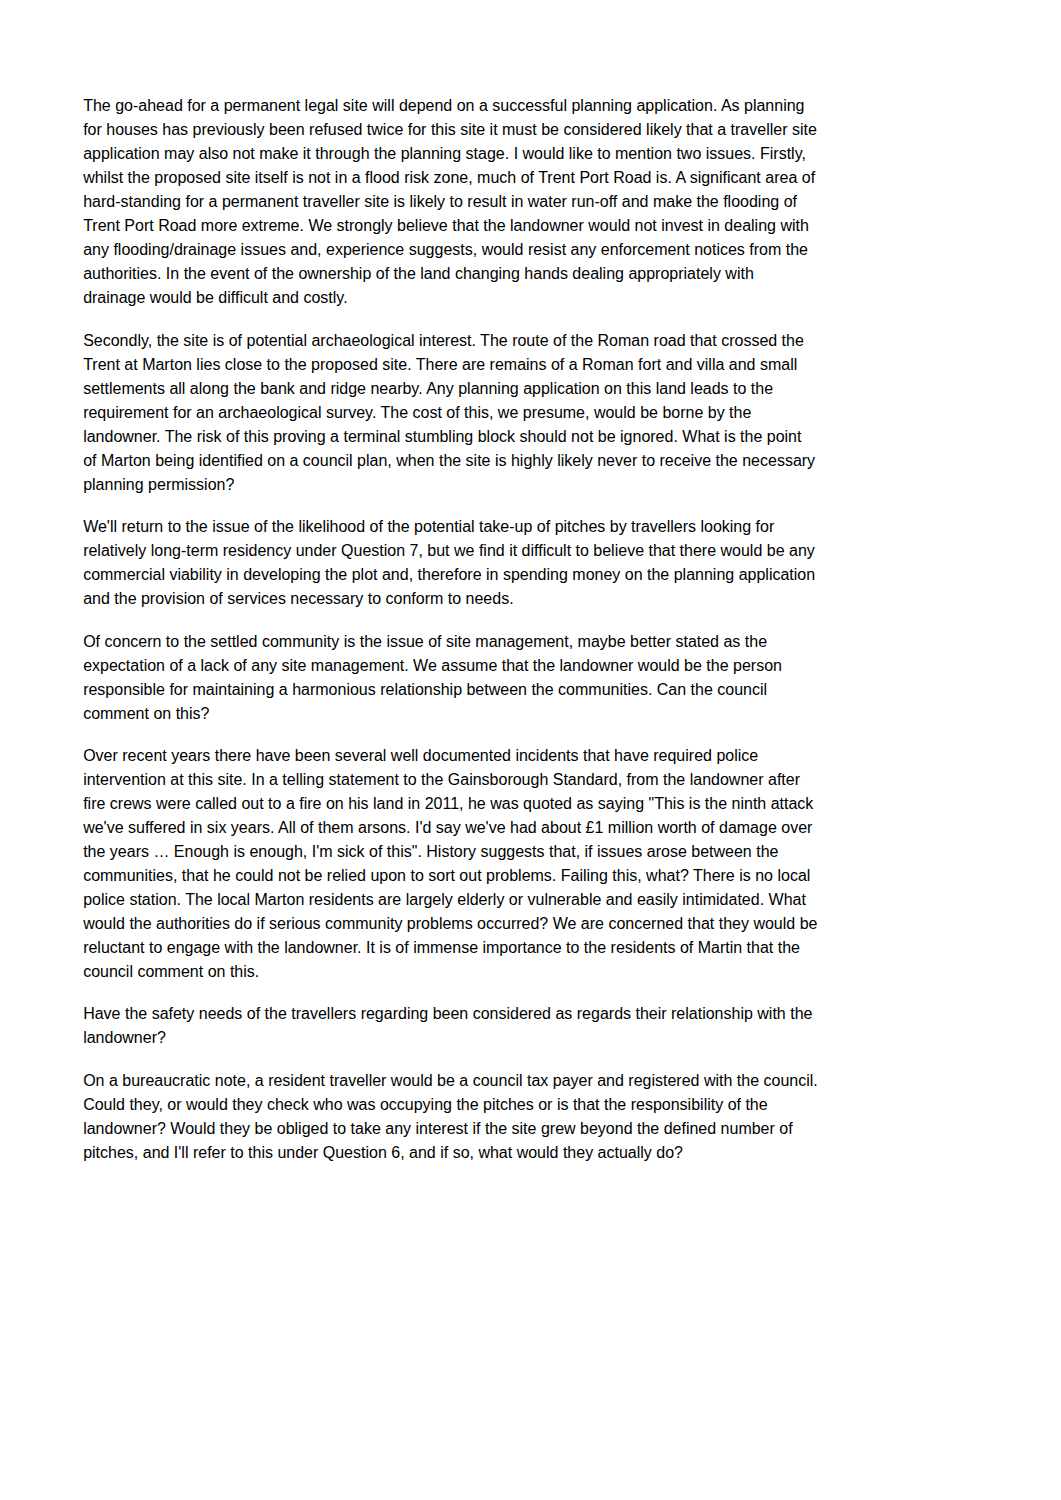The go-ahead for a permanent legal site will depend on a successful planning application. As planning for houses has previously been refused twice for this site it must be considered likely that a traveller site application may also not make it through the planning stage. I would like to mention two issues. Firstly, whilst the proposed site itself is not in a flood risk zone, much of Trent Port Road is. A significant area of hard-standing for a permanent traveller site is likely to result in water run-off and make the flooding of Trent Port Road more extreme. We strongly believe that the landowner would not invest in dealing with any flooding/drainage issues and, experience suggests, would resist any enforcement notices from the authorities. In the event of the ownership of the land changing hands dealing appropriately with drainage would be difficult and costly.
Secondly, the site is of potential archaeological interest. The route of the Roman road that crossed the Trent at Marton lies close to the proposed site. There are remains of a Roman fort and villa and small settlements all along the bank and ridge nearby. Any planning application on this land leads to the requirement for an archaeological survey. The cost of this, we presume, would be borne by the landowner. The risk of this proving a terminal stumbling block should not be ignored. What is the point of Marton being identified on a council plan, when the site is highly likely never to receive the necessary planning permission?
We'll return to the issue of the likelihood of the potential take-up of pitches by travellers looking for relatively long-term residency under Question 7, but we find it difficult to believe that there would be any commercial viability in developing the plot and, therefore in spending money on the planning application and the provision of services necessary to conform to needs.
Of concern to the settled community is the issue of site management, maybe better stated as the expectation of a lack of any site management. We assume that the landowner would be the person responsible for maintaining a harmonious relationship between the communities. Can the council comment on this?
Over recent years there have been several well documented incidents that have required police intervention at this site. In a telling statement to the Gainsborough Standard, from the landowner after fire crews were called out to a fire on his land in 2011, he was quoted as saying "This is the ninth attack we've suffered in six years. All of them arsons. I'd say we've had about £1 million worth of damage over the years … Enough is enough, I'm sick of this". History suggests that, if issues arose between the communities, that he could not be relied upon to sort out problems. Failing this, what? There is no local police station. The local Marton residents are largely elderly or vulnerable and easily intimidated. What would the authorities do if serious community problems occurred? We are concerned that they would be reluctant to engage with the landowner. It is of immense importance to the residents of Martin that the council comment on this.
Have the safety needs of the travellers regarding been considered as regards their relationship with the landowner?
On a bureaucratic note, a resident traveller would be a council tax payer and registered with the council. Could they, or would they check who was occupying the pitches or is that the responsibility of the landowner? Would they be obliged to take any interest if the site grew beyond the defined number of pitches, and I'll refer to this under Question 6, and if so, what would they actually do?